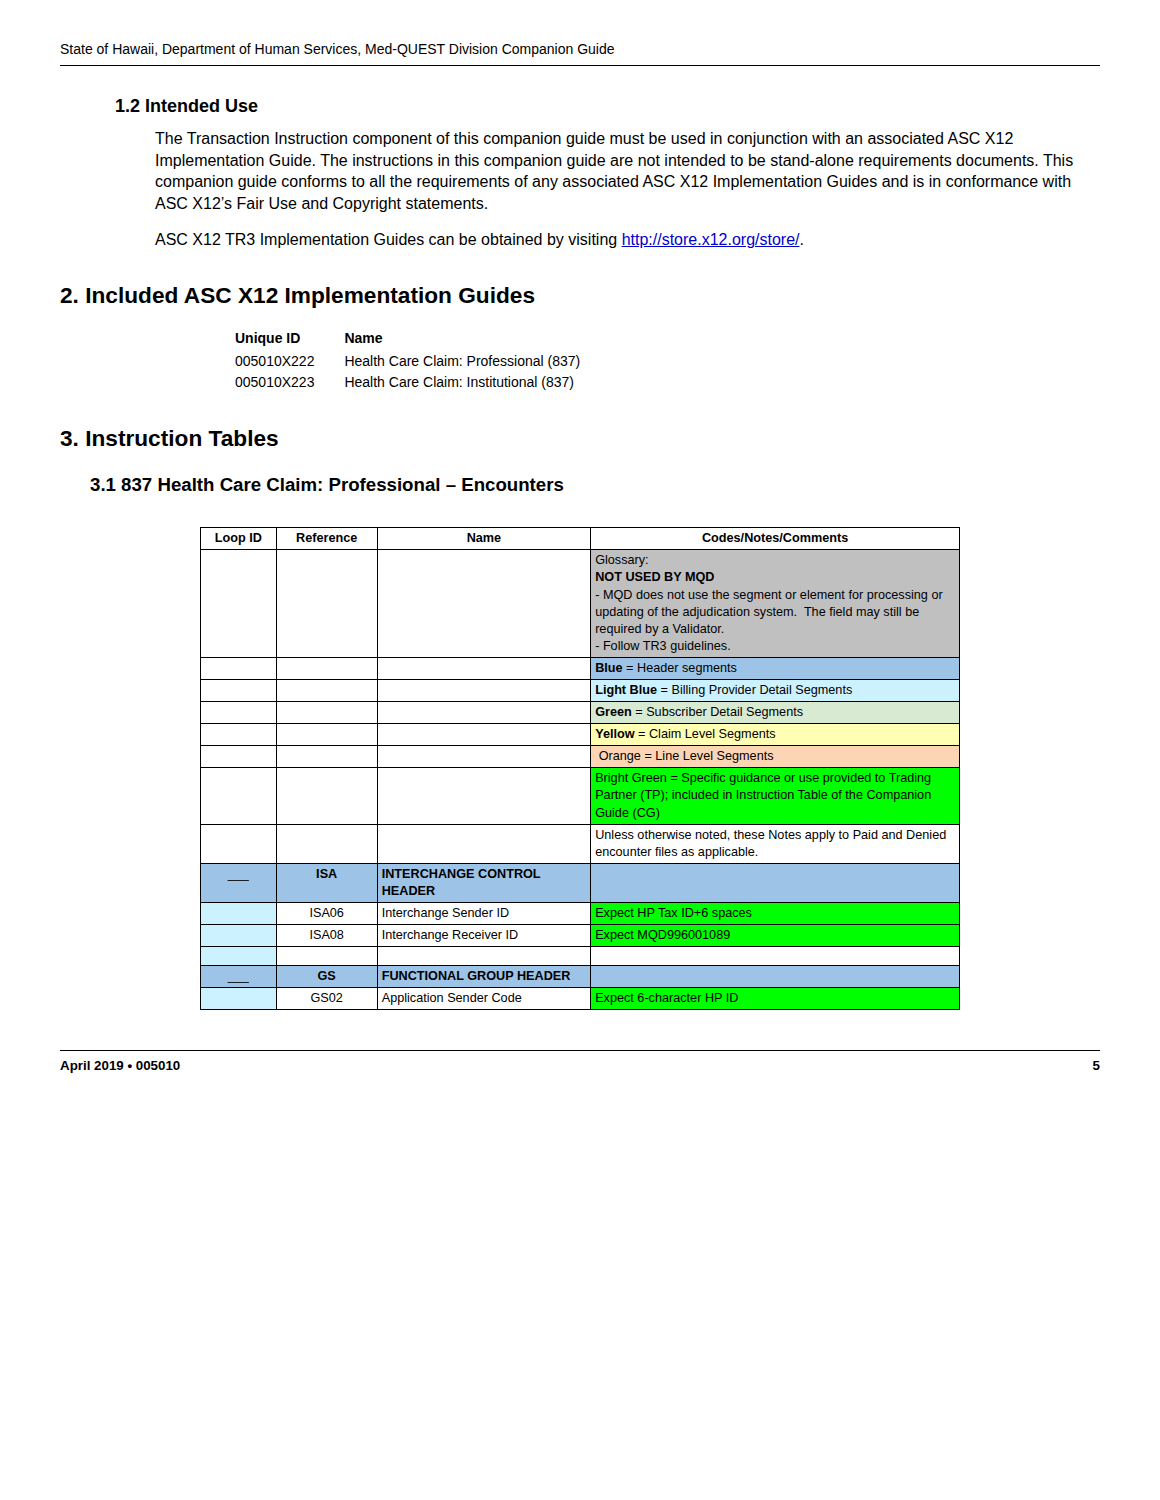State of Hawaii, Department of Human Services, Med-QUEST Division Companion Guide
1.2 Intended Use
The Transaction Instruction component of this companion guide must be used in conjunction with an associated ASC X12 Implementation Guide. The instructions in this companion guide are not intended to be stand-alone requirements documents. This companion guide conforms to all the requirements of any associated ASC X12 Implementation Guides and is in conformance with ASC X12’s Fair Use and Copyright statements.
ASC X12 TR3 Implementation Guides can be obtained by visiting http://store.x12.org/store/.
2. Included ASC X12 Implementation Guides
| Unique ID | Name |
| 005010X222 | Health Care Claim: Professional (837) |
| 005010X223 | Health Care Claim: Institutional (837) |
3. Instruction Tables
3.1 837 Health Care Claim: Professional – Encounters
| Loop ID | Reference | Name | Codes/Notes/Comments |
| --- | --- | --- | --- |
| | | | Glossary: NOT USED BY MQD - MQD does not use the segment or element for processing or updating of the adjudication system. The field may still be required by a Validator. - Follow TR3 guidelines. |
| | | | Blue = Header segments |
| | | | Light Blue = Billing Provider Detail Segments |
| | | | Green = Subscriber Detail Segments |
| | | | Yellow = Claim Level Segments |
| | | | Orange = Line Level Segments |
| | | | Bright Green = Specific guidance or use provided to Trading Partner (TP); included in Instruction Table of the Companion Guide (CG) |
| | | | Unless otherwise noted, these Notes apply to Paid and Denied encounter files as applicable. |
| ___ | ISA | INTERCHANGE CONTROL HEADER | |
| | ISA06 | Interchange Sender ID | Expect HP Tax ID+6 spaces |
| | ISA08 | Interchange Receiver ID | Expect MQD996001089 |
| ___ | GS | FUNCTIONAL GROUP HEADER | |
| | GS02 | Application Sender Code | Expect 6-character HP ID |
April 2019 • 005010 5